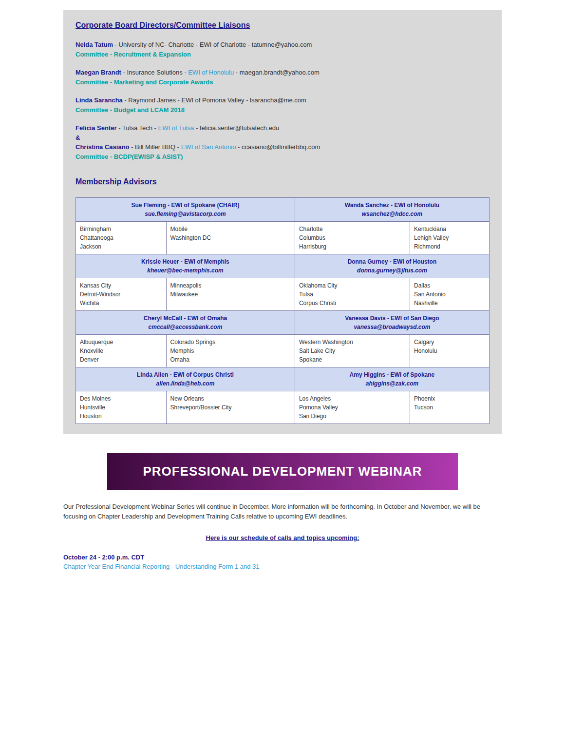Corporate Board Directors/Committee Liaisons
Nelda Tatum - University of NC- Charlotte - EWI of Charlotte - tatumne@yahoo.com
Committee - Recruitment & Expansion
Maegan Brandt - Insurance Solutions - EWI of Honolulu - maegan.brandt@yahoo.com
Committee - Marketing and Corporate Awards
Linda Sarancha - Raymond James - EWI of Pomona Valley - lsarancha@me.com
Committee - Budget and LCAM 2018
Felicia Senter - Tulsa Tech - EWI of Tulsa - felicia.senter@tulsatech.edu
&
Christina Casiano - Bill Miller BBQ - EWI of San Antonio - ccasiano@billmillerbbq.com
Committee - BCDP(EWISP & ASIST)
Membership Advisors
| Sue Fleming - EWI of Spokane (CHAIR) sue.fleming@avistacorp.com | Wanda Sanchez - EWI of Honolulu wsanchez@hdcc.com |
| Birmingham Chattanooga Jackson | Mobile Washington DC | Charlotte Columbus Harrisburg | Kentuckiana Lehigh Valley Richmond |
| Krissie Heuer - EWI of Memphis kheuer@bec-memphis.com | Donna Gurney - EWI of Houston donna.gurney@jltus.com |
| Kansas City Detroit-Windsor Wichita | Minneapolis Milwaukee | Oklahoma City Tulsa Corpus Christi | Dallas San Antonio Nashville |
| Cheryl McCall - EWI of Omaha cmccall@accessbank.com | Vanessa Davis - EWI of San Diego vanessa@broadwaysd.com |
| Albuquerque Knoxville Denver | Colorado Springs Memphis Omaha | Western Washington Salt Lake City Spokane | Calgary Honolulu |
| Linda Allen - EWI of Corpus Christi allen.linda@heb.com | Amy Higgins - EWI of Spokane ahiggins@zak.com |
| Des Moines Huntsville Houston | New Orleans Shreveport/Bossier City | Los Angeles Pomona Valley San Diego | Phoenix Tucson |
PROFESSIONAL DEVELOPMENT WEBINAR
Our Professional Development Webinar Series will continue in December. More information will be forthcoming. In October and November, we will be focusing on Chapter Leadership and Development Training Calls relative to upcoming EWI deadlines.
Here is our schedule of calls and topics upcoming:
October 24 - 2:00 p.m. CDT
Chapter Year End Financial Reporting - Understanding Form 1 and 31